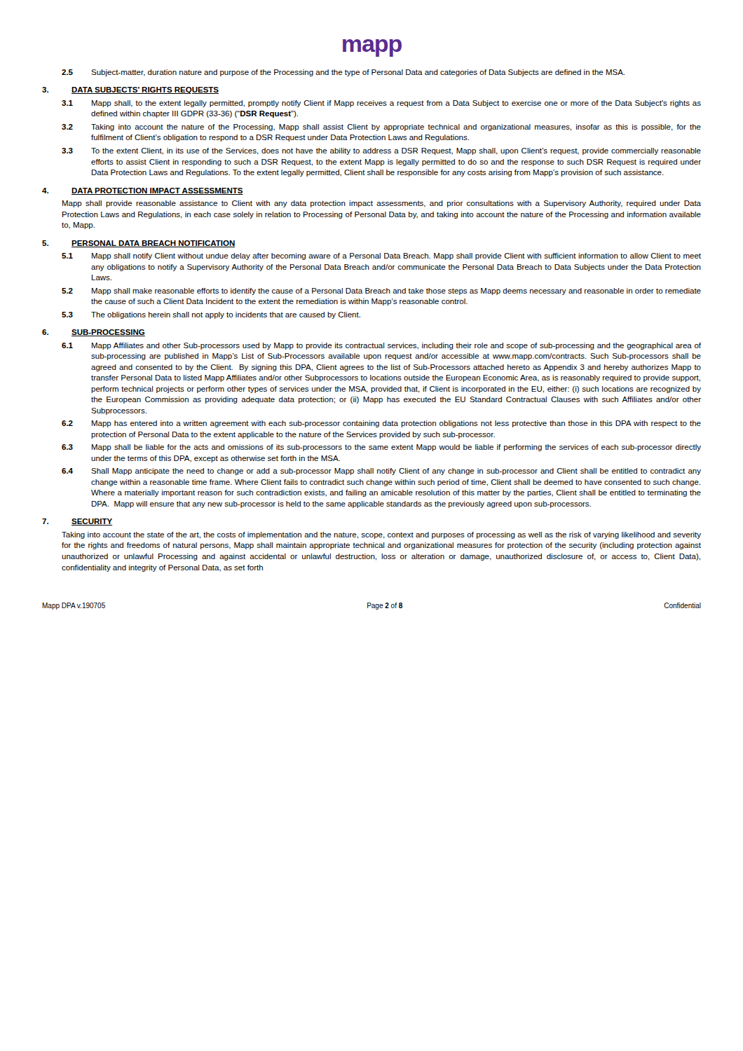mapp
2.5
Subject-matter, duration nature and purpose of the Processing and the type of Personal Data and categories of Data Subjects are defined in the MSA.
3.
Data Subjects’ Rights Requests
3.1
Mapp shall, to the extent legally permitted, promptly notify Client if Mapp receives a request from a Data Subject to exercise one or more of the Data Subject's rights as defined within chapter III GDPR (33-36) (“DSR Request”).
3.2
Taking into account the nature of the Processing, Mapp shall assist Client by appropriate technical and organizational measures, insofar as this is possible, for the fulfilment of Client’s obligation to respond to a DSR Request under Data Protection Laws and Regulations.
3.3
To the extent Client, in its use of the Services, does not have the ability to address a DSR Request, Mapp shall, upon Client’s request, provide commercially reasonable efforts to assist Client in responding to such a DSR Request, to the extent Mapp is legally permitted to do so and the response to such DSR Request is required under Data Protection Laws and Regulations. To the extent legally permitted, Client shall be responsible for any costs arising from Mapp’s provision of such assistance.
4.
Data Protection Impact Assessments
Mapp shall provide reasonable assistance to Client with any data protection impact assessments, and prior consultations with a Supervisory Authority, required under Data Protection Laws and Regulations, in each case solely in relation to Processing of Personal Data by, and taking into account the nature of the Processing and information available to, Mapp.
5.
Personal Data Breach Notification
5.1
Mapp shall notify Client without undue delay after becoming aware of a Personal Data Breach. Mapp shall provide Client with sufficient information to allow Client to meet any obligations to notify a Supervisory Authority of the Personal Data Breach and/or communicate the Personal Data Breach to Data Subjects under the Data Protection Laws.
5.2
Mapp shall make reasonable efforts to identify the cause of a Personal Data Breach and take those steps as Mapp deems necessary and reasonable in order to remediate the cause of such a Client Data Incident to the extent the remediation is within Mapp’s reasonable control.
5.3
The obligations herein shall not apply to incidents that are caused by Client.
6.
Sub-Processing
6.1
Mapp Affiliates and other Sub-processors used by Mapp to provide its contractual services, including their role and scope of sub-processing and the geographical area of sub-processing are published in Mapp’s List of Sub-Processors available upon request and/or accessible at www.mapp.com/contracts. Such Sub-processors shall be agreed and consented to by the Client. By signing this DPA, Client agrees to the list of Sub-Processors attached hereto as Appendix 3 and hereby authorizes Mapp to transfer Personal Data to listed Mapp Affiliates and/or other Subprocessors to locations outside the European Economic Area, as is reasonably required to provide support, perform technical projects or perform other types of services under the MSA, provided that, if Client is incorporated in the EU, either: (i) such locations are recognized by the European Commission as providing adequate data protection; or (ii) Mapp has executed the EU Standard Contractual Clauses with such Affiliates and/or other Subprocessors.
6.2
Mapp has entered into a written agreement with each sub-processor containing data protection obligations not less protective than those in this DPA with respect to the protection of Personal Data to the extent applicable to the nature of the Services provided by such sub-processor.
6.3
Mapp shall be liable for the acts and omissions of its sub-processors to the same extent Mapp would be liable if performing the services of each sub-processor directly under the terms of this DPA, except as otherwise set forth in the MSA.
6.4
Shall Mapp anticipate the need to change or add a sub-processor Mapp shall notify Client of any change in sub-processor and Client shall be entitled to contradict any change within a reasonable time frame. Where Client fails to contradict such change within such period of time, Client shall be deemed to have consented to such change. Where a materially important reason for such contradiction exists, and failing an amicable resolution of this matter by the parties, Client shall be entitled to terminating the DPA. Mapp will ensure that any new sub-processor is held to the same applicable standards as the previously agreed upon sub-processors.
7.
Security
Taking into account the state of the art, the costs of implementation and the nature, scope, context and purposes of processing as well as the risk of varying likelihood and severity for the rights and freedoms of natural persons, Mapp shall maintain appropriate technical and organizational measures for protection of the security (including protection against unauthorized or unlawful Processing and against accidental or unlawful destruction, loss or alteration or damage, unauthorized disclosure of, or access to, Client Data), confidentiality and integrity of Personal Data, as set forth
Mapp DPA v.190705
Page 2 of 8
Confidential